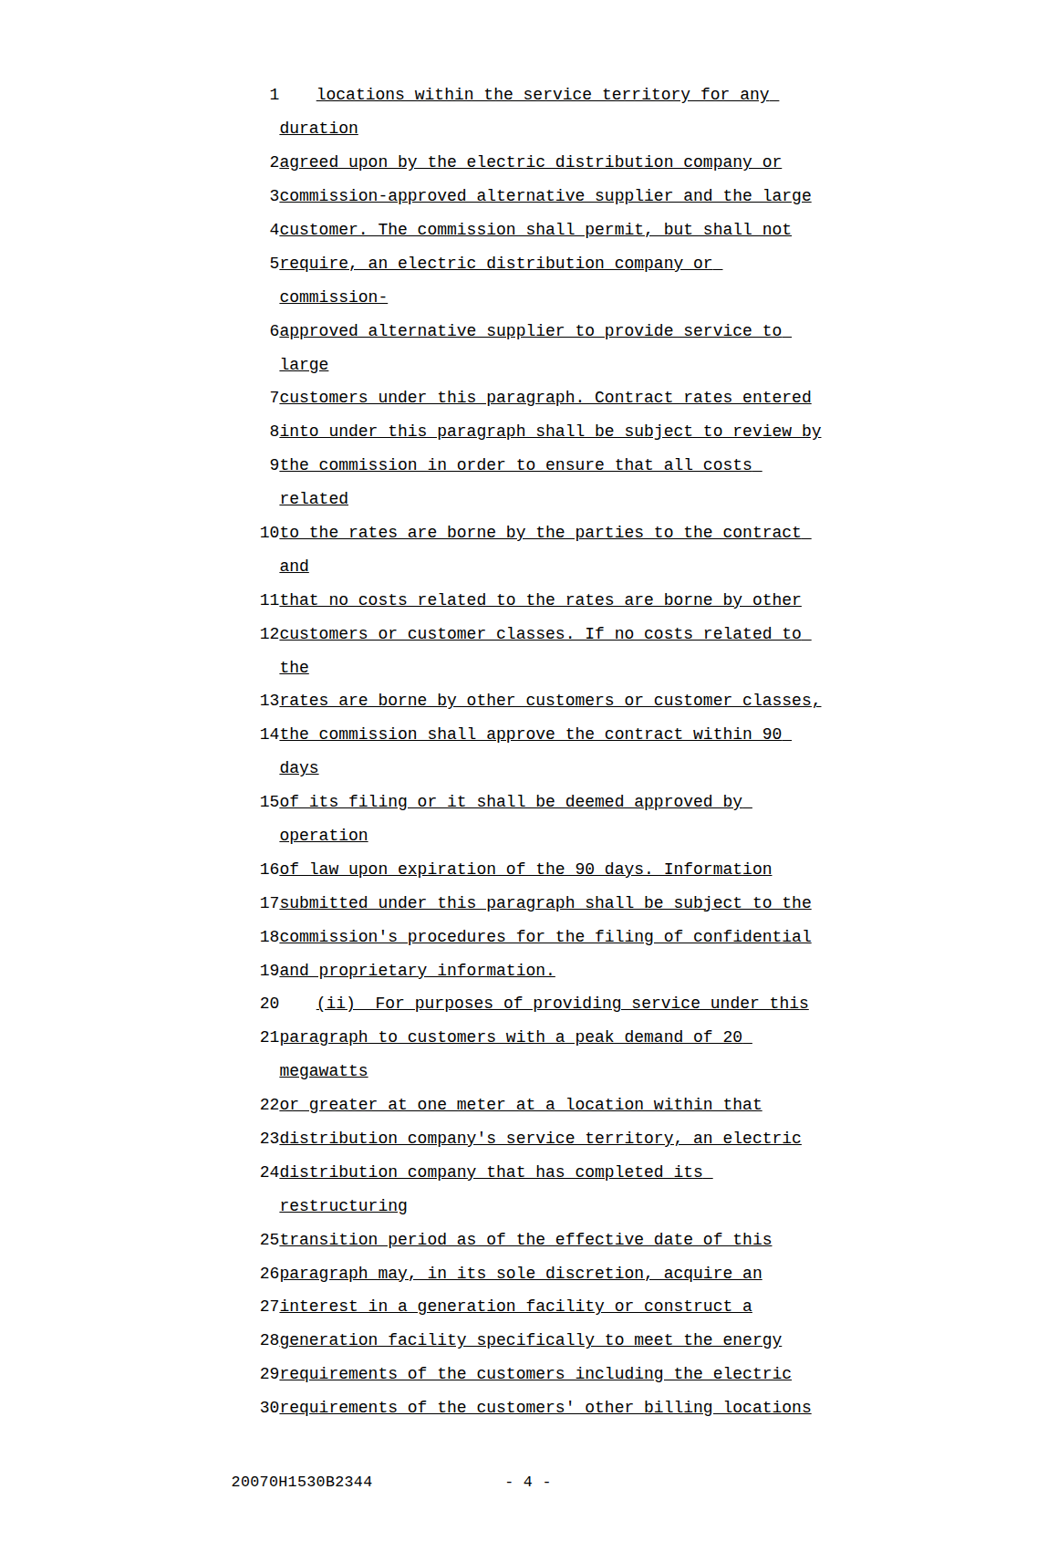| 1 | locations within the service territory for any duration |
| 2 | agreed upon by the electric distribution company or |
| 3 | commission-approved alternative supplier and the large |
| 4 | customer. The commission shall permit, but shall not |
| 5 | require, an electric distribution company or commission- |
| 6 | approved alternative supplier to provide service to large |
| 7 | customers under this paragraph. Contract rates entered |
| 8 | into under this paragraph shall be subject to review by |
| 9 | the commission in order to ensure that all costs related |
| 10 | to the rates are borne by the parties to the contract and |
| 11 | that no costs related to the rates are borne by other |
| 12 | customers or customer classes. If no costs related to the |
| 13 | rates are borne by other customers or customer classes, |
| 14 | the commission shall approve the contract within 90 days |
| 15 | of its filing or it shall be deemed approved by operation |
| 16 | of law upon expiration of the 90 days. Information |
| 17 | submitted under this paragraph shall be subject to the |
| 18 | commission's procedures for the filing of confidential |
| 19 | and proprietary information. |
| 20 | (ii) For purposes of providing service under this |
| 21 | paragraph to customers with a peak demand of 20 megawatts |
| 22 | or greater at one meter at a location within that |
| 23 | distribution company's service territory, an electric |
| 24 | distribution company that has completed its restructuring |
| 25 | transition period as of the effective date of this |
| 26 | paragraph may, in its sole discretion, acquire an |
| 27 | interest in a generation facility or construct a |
| 28 | generation facility specifically to meet the energy |
| 29 | requirements of the customers including the electric |
| 30 | requirements of the customers' other billing locations |
20070H1530B2344 - 4 -